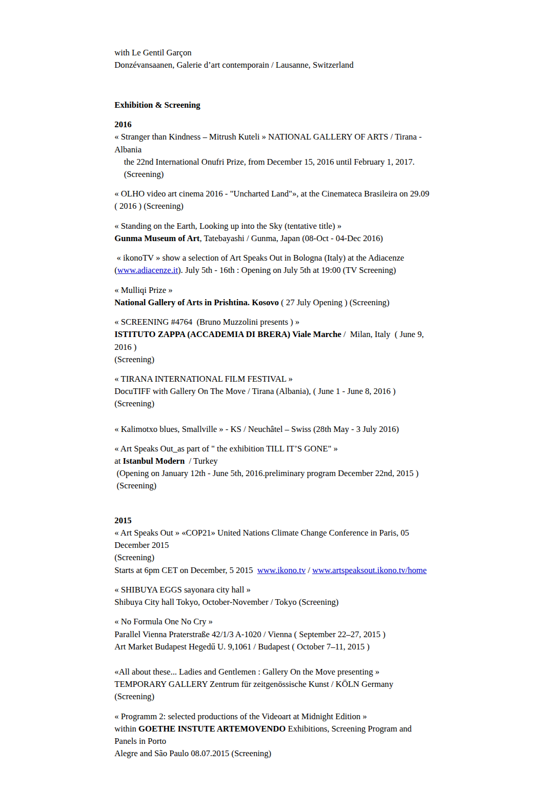with Le Gentil Garçon
Donzévansaanen, Galerie d’art contemporain / Lausanne, Switzerland
Exhibition & Screening
2016
« Stranger than Kindness – Mitrush Kuteli » NATIONAL GALLERY OF ARTS / Tirana - Albania
the 22nd International Onufri Prize, from December 15, 2016 until February 1, 2017. (Screening)
« OLHO video art cinema 2016 - "Uncharted Land"», at the Cinemateca Brasileira on 29.09 ( 2016 ) (Screening)
« Standing on the Earth, Looking up into the Sky (tentative title) »
Gunma Museum of Art, Tatebayashi / Gunma, Japan (08-Oct - 04-Dec 2016)
« ikonoTV » show a selection of Art Speaks Out in Bologna (Italy) at the Adiacenze
(www.adiacenze.it). July 5th - 16th : Opening on July 5th at 19:00 (TV Screening)
« Mulliqi Prize »
National Gallery of Arts in Prishtina. Kosovo ( 27 July Opening ) (Screening)
« SCREENING #4764 (Bruno Muzzolini presents ) »
ISTITUTO ZAPPA (ACCADEMIA DI BRERA) Viale Marche / Milan, Italy ( June 9, 2016 )
(Screening)
« TIRANA INTERNATIONAL FILM FESTIVAL »
DocuTIFF with Gallery On The Move / Tirana (Albania), ( June 1 - June 8, 2016 ) (Screening)
« Kalimotxo blues, Smallville » - KS / Neuchâtel – Swiss (28th May - 3 July 2016)
« Art Speaks Out_as part of " the exhibition TILL IT’S GONE" »
at Istanbul Modern / Turkey
(Opening on January 12th - June 5th, 2016.preliminary program December 22nd, 2015 )
(Screening)
2015
« Art Speaks Out » «COP21» United Nations Climate Change Conference in Paris, 05 December 2015
(Screening)
Starts at 6pm CET on December, 5 2015 www.ikono.tv / www.artspeaksout.ikono.tv/home
« SHIBUYA EGGS sayonara city hall »
Shibuya City hall Tokyo, October-November / Tokyo (Screening)
« No Formula One No Cry »
Parallel Vienna Praterstraße 42/1/3 A-1020 / Vienna ( September 22–27, 2015 )
Art Market Budapest Hegedű U. 9,1061 / Budapest ( October 7–11, 2015 )
«All about these... Ladies and Gentlemen : Gallery On the Move presenting »
TEMPORARY GALLERY Zentrum für zeitgenössische Kunst / KÖLN Germany (Screening)
« Programm 2: selected productions of the Videoart at Midnight Edition »
within GOETHE INSTUTE ARTEMOVENDO Exhibitions, Screening Program and Panels in Porto
Alegre and São Paulo 08.07.2015 (Screening)